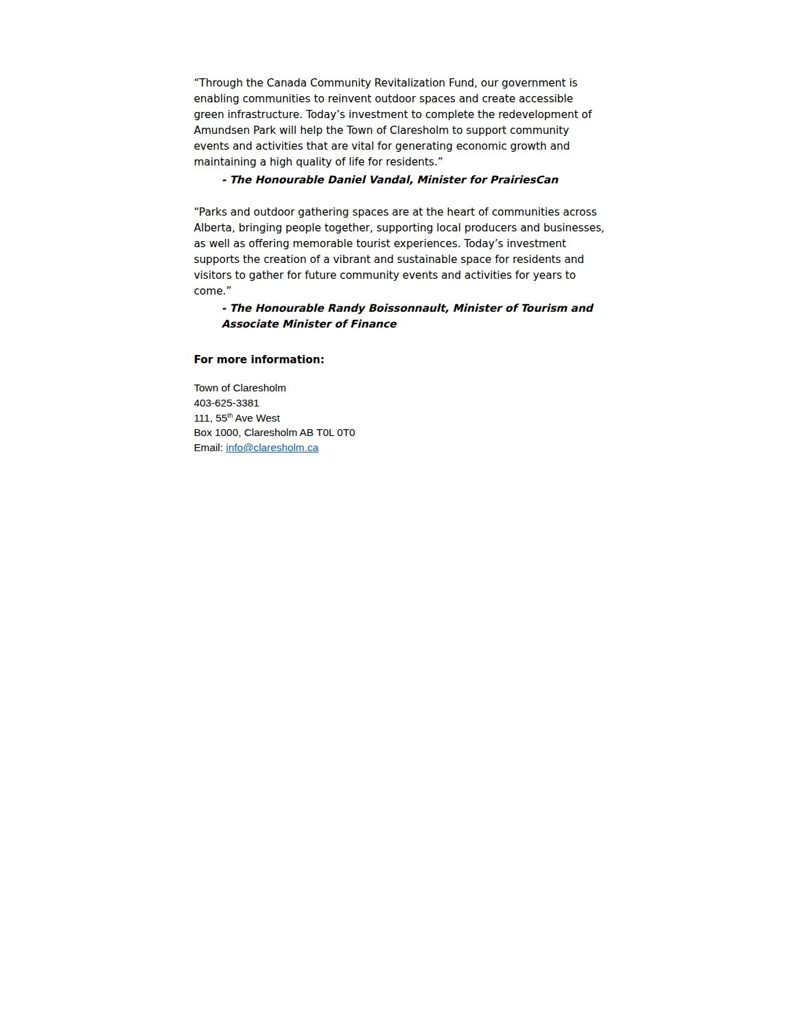“Through the Canada Community Revitalization Fund, our government is enabling communities to reinvent outdoor spaces and create accessible green infrastructure. Today’s investment to complete the redevelopment of Amundsen Park will help the Town of Claresholm to support community events and activities that are vital for generating economic growth and maintaining a high quality of life for residents.”
- The Honourable Daniel Vandal, Minister for PrairiesCan
“Parks and outdoor gathering spaces are at the heart of communities across Alberta, bringing people together, supporting local producers and businesses, as well as offering memorable tourist experiences. Today’s investment supports the creation of a vibrant and sustainable space for residents and visitors to gather for future community events and activities for years to come.”
- The Honourable Randy Boissonnault, Minister of Tourism and Associate Minister of Finance
For more information:
Town of Claresholm
403-625-3381
111, 55th Ave West
Box 1000, Claresholm AB T0L 0T0
Email: info@claresholm.ca